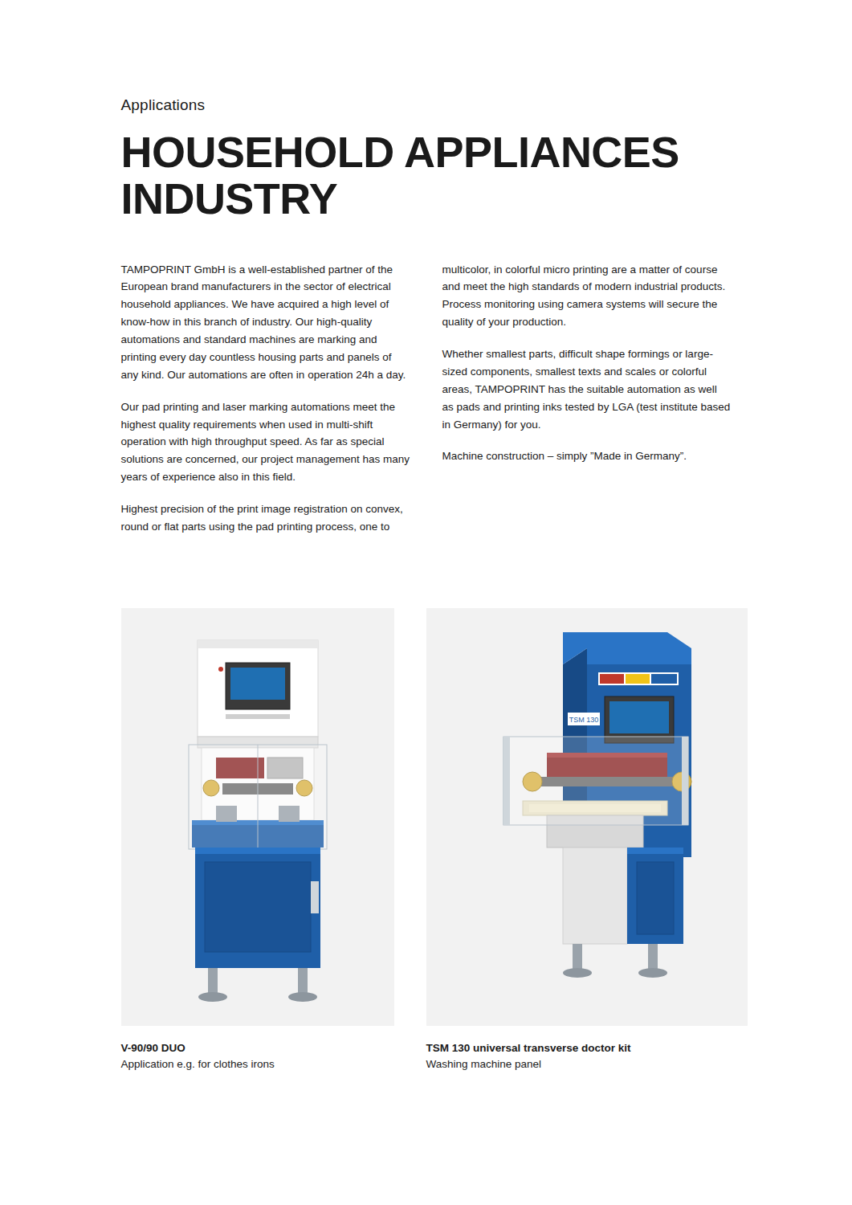Applications
Household appliances
industry
TAMPOPRINT GmbH is a well-established partner of the European brand manufacturers in the sector of electrical household appliances. We have acquired a high level of know-how in this branch of industry. Our high-quality automations and standard machines are marking and printing every day countless housing parts and panels of any kind. Our automations are often in operation 24h a day.
Our pad printing and laser marking automations meet the highest quality requirements when used in multi-shift operation with high throughput speed. As far as special solutions are concerned, our project management has many years of experience also in this field.
Highest precision of the print image registration on convex, round or flat parts using the pad printing process, one to
multicolor, in colorful micro printing are a matter of course and meet the high standards of modern industrial products. Process monitoring using camera systems will secure the quality of your production.
Whether smallest parts, difficult shape formings or large-sized components, smallest texts and scales or colorful areas, TAMPOPRINT has the suitable automation as well as pads and printing inks tested by LGA (test institute based in Germany) for you.
Machine construction – simply ”Made in Germany”.
V-90/90 DUO Application e.g. for clothes irons
TSM 130
TSM 130 universal transverse doctor kit Washing machine panel